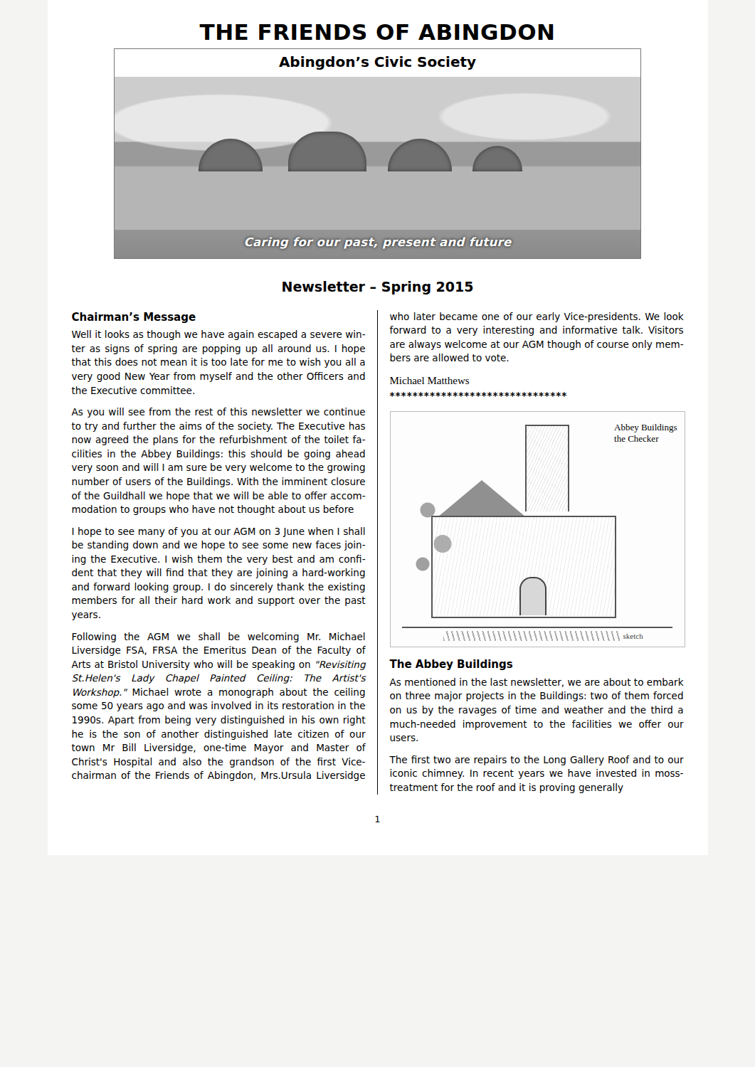THE FRIENDS OF ABINGDON
Abingdon’s Civic Society
Caring for our past, present and future
Newsletter – Spring 2015
Chairman’s Message
Well it looks as though we have again escaped a severe winter as signs of spring are popping up all around us. I hope that this does not mean it is too late for me to wish you all a very good New Year from myself and the other Officers and the Executive committee.
As you will see from the rest of this newsletter we continue to try and further the aims of the society. The Executive has now agreed the plans for the refurbishment of the toilet facilities in the Abbey Buildings: this should be going ahead very soon and will I am sure be very welcome to the growing number of users of the Buildings. With the imminent closure of the Guildhall we hope that we will be able to offer accommodation to groups who have not thought about us before
I hope to see many of you at our AGM on 3 June when I shall be standing down and we hope to see some new faces joining the Executive. I wish them the very best and am confident that they will find that they are joining a hard-working and forward looking group. I do sincerely thank the existing members for all their hard work and support over the past years.
Following the AGM we shall be welcoming Mr. Michael Liversidge FSA, FRSA the Emeritus Dean of the Faculty of Arts at Bristol University who will be speaking on "Revisiting St.Helen's Lady Chapel Painted Ceiling: The Artist's Workshop." Michael wrote a monograph about the ceiling some 50 years ago and was involved in its restoration in the 1990s. Apart from being very distinguished in his own right he is the son of another distinguished late citizen of our town Mr Bill Liversidge, one-time Mayor and Master of Christ's Hospital and also the grandson of the first Vice-chairman of the Friends of Abingdon, Mrs.Ursula Liversidge who later became one of our early Vice-presidents. We look forward to a very interesting and informative talk. Visitors are always welcome at our AGM though of course only members are allowed to vote.
Michael Matthews
*******************************
Abbey Buildings
the Checker sketch
The Abbey Buildings
As mentioned in the last newsletter, we are about to embark on three major projects in the Buildings: two of them forced on us by the ravages of time and weather and the third a much-needed improvement to the facilities we offer our users.
The first two are repairs to the Long Gallery Roof and to our iconic chimney. In recent years we have invested in moss-treatment for the roof and it is proving generally
1